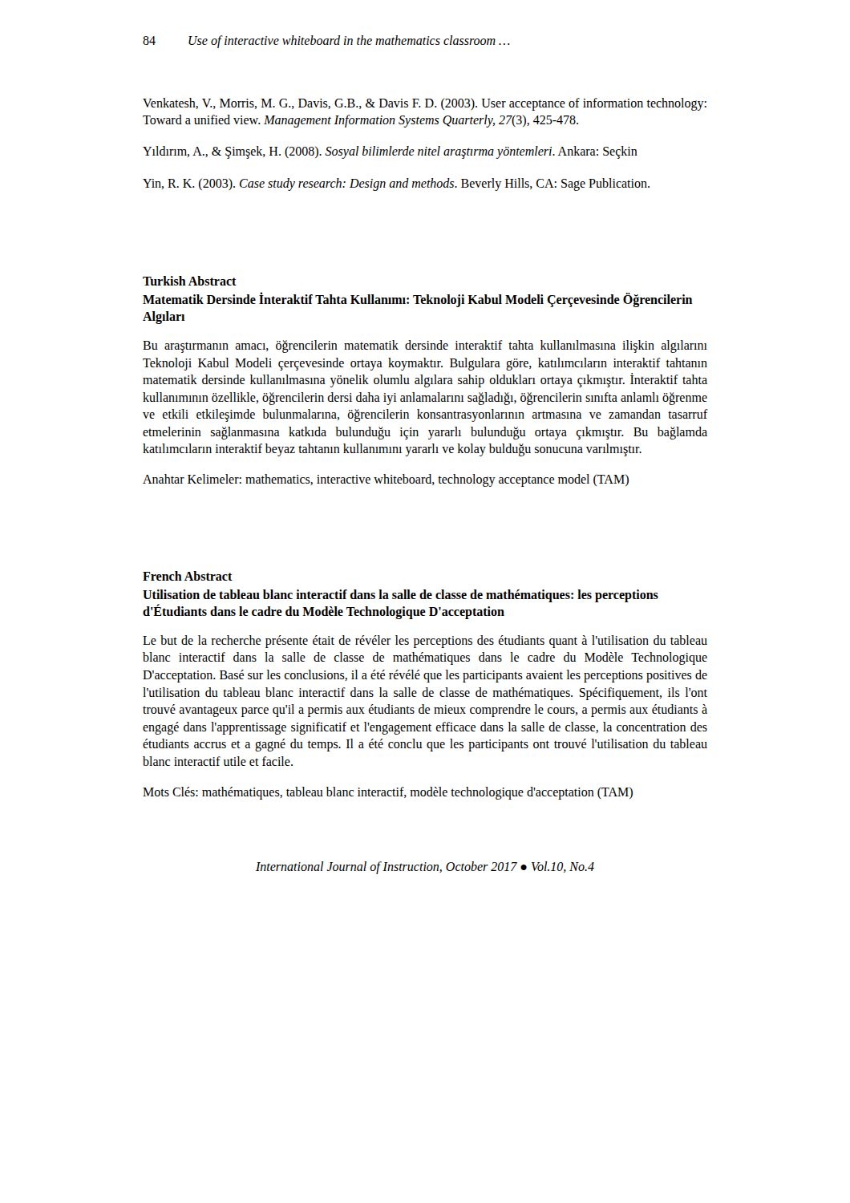84 Use of interactive whiteboard in the mathematics classroom …
Venkatesh, V., Morris, M. G., Davis, G.B., & Davis F. D. (2003). User acceptance of information technology: Toward a unified view. Management Information Systems Quarterly, 27(3), 425-478.
Yıldırım, A., & Şimşek, H. (2008). Sosyal bilimlerde nitel araştırma yöntemleri. Ankara: Seçkin
Yin, R. K. (2003). Case study research: Design and methods. Beverly Hills, CA: Sage Publication.
Turkish Abstract
Matematik Dersinde İnteraktif Tahta Kullanımı: Teknoloji Kabul Modeli Çerçevesinde Öğrencilerin Algıları
Bu araştırmanın amacı, öğrencilerin matematik dersinde interaktif tahta kullanılmasına ilişkin algılarını Teknoloji Kabul Modeli çerçevesinde ortaya koymaktır. Bulgulara göre, katılımcıların interaktif tahtanın matematik dersinde kullanılmasına yönelik olumlu algılara sahip oldukları ortaya çıkmıştır. İnteraktif tahta kullanımının özellikle, öğrencilerin dersi daha iyi anlamalarını sağladığı, öğrencilerin sınıfta anlamlı öğrenme ve etkili etkileşimde bulunmalarına, öğrencilerin konsantrasyonlarının artmasına ve zamandan tasarruf etmelerinin sağlanmasına katkıda bulunduğu için yararlı bulunduğu ortaya çıkmıştır. Bu bağlamda katılımcıların interaktif beyaz tahtanın kullanımını yararlı ve kolay bulduğu sonucuna varılmıştır.
Anahtar Kelimeler: mathematics, interactive whiteboard, technology acceptance model (TAM)
French Abstract
Utilisation de tableau blanc interactif dans la salle de classe de mathématiques: les perceptions d'Étudiants dans le cadre du Modèle Technologique D'acceptation
Le but de la recherche présente était de révéler les perceptions des étudiants quant à l'utilisation du tableau blanc interactif dans la salle de classe de mathématiques dans le cadre du Modèle Technologique D'acceptation. Basé sur les conclusions, il a été révélé que les participants avaient les perceptions positives de l'utilisation du tableau blanc interactif dans la salle de classe de mathématiques. Spécifiquement, ils l'ont trouvé avantageux parce qu'il a permis aux étudiants de mieux comprendre le cours, a permis aux étudiants à engagé dans l'apprentissage significatif et l'engagement efficace dans la salle de classe, la concentration des étudiants accrus et a gagné du temps. Il a été conclu que les participants ont trouvé l'utilisation du tableau blanc interactif utile et facile.
Mots Clés: mathématiques, tableau blanc interactif, modèle technologique d'acceptation (TAM)
International Journal of Instruction, October 2017 ● Vol.10, No.4